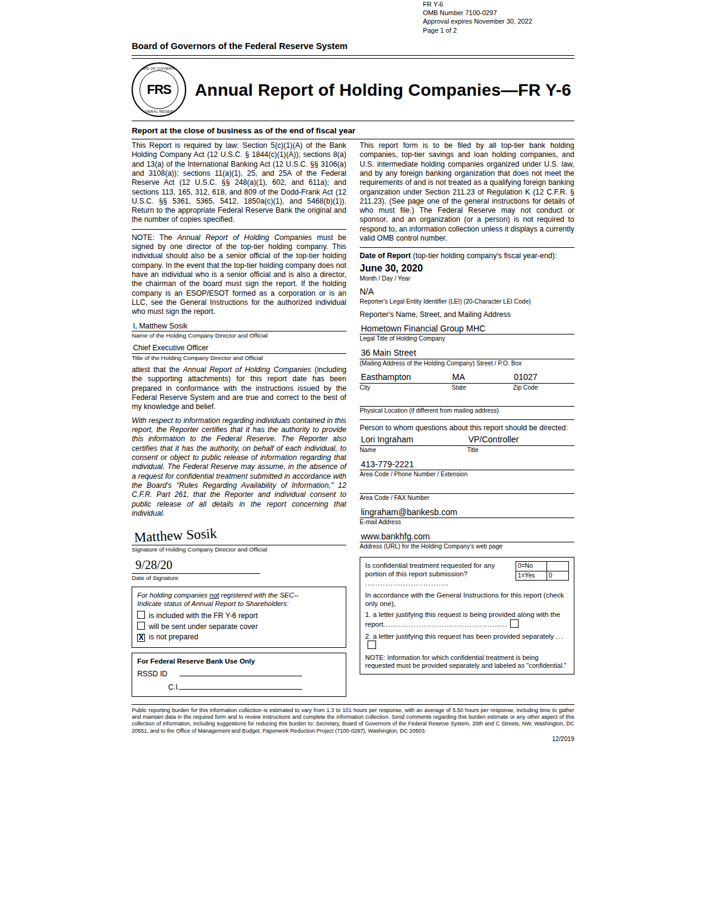FR Y-6
OMB Number 7100-0297
Approval expires November 30, 2022
Page 1 of 2
Board of Governors of the Federal Reserve System
BOARD OF GOVERNORS
FRS
FEDERAL RESERVE
Annual Report of Holding Companies—FR Y-6
Report at the close of business as of the end of fiscal year
This Report is required by law: Section 5(c)(1)(A) of the Bank Holding Company Act (12 U.S.C. § 1844(c)(1)(A)); sections 8(a) and 13(a) of the International Banking Act (12 U.S.C. §§ 3106(a) and 3108(a)); sections 11(a)(1), 25, and 25A of the Federal Reserve Act (12 U.S.C. §§ 248(a)(1), 602, and 611a); and sections 113, 165, 312, 618, and 809 of the Dodd-Frank Act (12 U.S.C. §§ 5361, 5365, 5412, 1850a(c)(1), and 5468(b)(1)). Return to the appropriate Federal Reserve Bank the original and the number of copies specified.
NOTE: The Annual Report of Holding Companies must be signed by one director of the top-tier holding company. This individual should also be a senior official of the top-tier holding company. In the event that the top-tier holding company does not have an individual who is a senior official and is also a director, the chairman of the board must sign the report. If the holding company is an ESOP/ESOT formed as a corporation or is an LLC, see the General Instructions for the authorized individual who must sign the report.
I, Matthew Sosik
Name of the Holding Company Director and Official
Chief Executive Officer
Title of the Holding Company Director and Official
attest that the Annual Report of Holding Companies (including the supporting attachments) for this report date has been prepared in conformance with the instructions issued by the Federal Reserve System and are true and correct to the best of my knowledge and belief.
With respect to information regarding individuals contained in this report, the Reporter certifies that it has the authority to provide this information to the Federal Reserve. The Reporter also certifies that it has the authority, on behalf of each individual, to consent or object to public release of information regarding that individual. The Federal Reserve may assume, in the absence of a request for confidential treatment submitted in accordance with the Board's "Rules Regarding Availability of Information," 12 C.F.R. Part 261, that the Reporter and individual consent to public release of all details in the report concerning that individual.
Matthew Sosik
Signature of Holding Company Director and Official
9/28/20
Date of Signature
For holding companies not registered with the SEC--
Indicate status of Annual Report to Shareholders:
is included with the FR Y-6 report
will be sent under separate cover
Xis not prepared
For Federal Reserve Bank Use Only
RSSD ID
C.I.
This report form is to be filed by all top-tier bank holding companies, top-tier savings and loan holding companies, and U.S. intermediate holding companies organized under U.S. law, and by any foreign banking organization that does not meet the requirements of and is not treated as a qualifying foreign banking organization under Section 211.23 of Regulation K (12 C.F.R. § 211.23). (See page one of the general instructions for details of who must file.) The Federal Reserve may not conduct or sponsor, and an organization (or a person) is not required to respond to, an information collection unless it displays a currently valid OMB control number.
Date of Report (top-tier holding company's fiscal year-end):
June 30, 2020
Month / Day / Year
N/A
Reporter's Legal Entity Identifier (LEI) (20-Character LEI Code)
Reporter's Name, Street, and Mailing Address
Hometown Financial Group MHC
Legal Title of Holding Company
36 Main Street
(Mailing Address of the Holding Company) Street / P.O. Box
Easthampton
MA
01027
City
State
Zip Code
Physical Location (if different from mailing address)
Person to whom questions about this report should be directed:
Lori Ingraham
VP/Controller
Name
Title
413-779-2221
Area Code / Phone Number / Extension
Area Code / FAX Number
lingraham@bankesb.com
E-mail Address
www.bankhfg.com
Address (URL) for the Holding Company's web page
Is confidential treatment requested for any portion of this report submission? .................................
0=No
1=Yes
0
In accordance with the General Instructions for this report (check only one),
1. a letter justifying this request is being provided along with the report.................................................
2. a letter justifying this request has been provided separately ...
NOTE: Information for which confidential treatment is being requested must be provided separately and labeled as "confidential."
Public reporting burden for this information collection is estimated to vary from 1.3 to 101 hours per response, with an average of 5.50 hours per response, including time to gather and maintain data in the required form and to review instructions and complete the information collection. Send comments regarding this burden estimate or any other aspect of this collection of information, including suggestions for reducing this burden to: Secretary, Board of Governors of the Federal Reserve System, 20th and C Streets, NW, Washington, DC 20551, and to the Office of Management and Budget, Paperwork Reduction Project (7100-0297), Washington, DC 20503.
12/2019